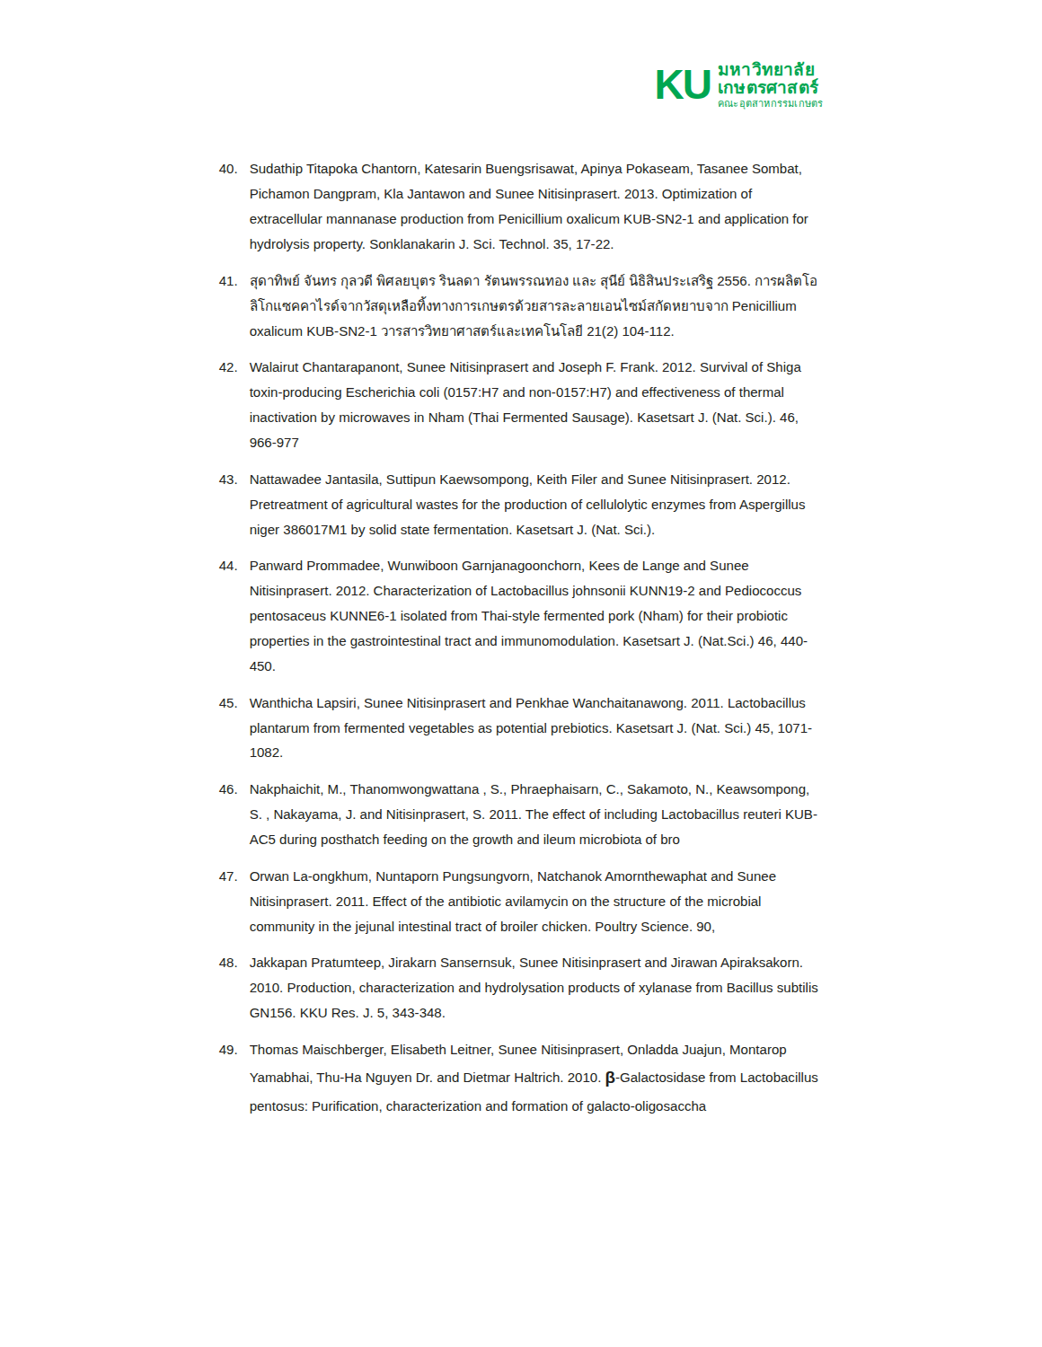KU มหาวิทยาลัย เกษตรศาสตร์ คณะอุตสาหกรรมเกษตร
Sudathip Titapoka Chantorn, Katesarin Buengsrisawat, Apinya Pokaseam, Tasanee Sombat, Pichamon Dangpram, Kla Jantawon and Sunee Nitisinprasert. 2013. Optimization of extracellular mannanase production from Penicillium oxalicum KUB-SN2-1 and application for hydrolysis property. Sonklanakarin J. Sci. Technol. 35, 17-22.
สุดาทิพย์ จันทร กุลวดี พิศลยบุตร รินลดา รัตนพรรณทอง และ สุนีย์ นิธิสินประเสริฐ 2556. การผลิตโอลิโกแซคคาไรด์จากวัสดุเหลือทิ้งทางการเกษตรด้วยสารละลายเอนไซม์สกัดหยาบจาก Penicillium oxalicum KUB-SN2-1 วารสารวิทยาศาสตร์และเทคโนโลยี 21(2) 104-112.
Walairut Chantarapanont, Sunee Nitisinprasert and Joseph F. Frank. 2012. Survival of Shiga toxin-producing Escherichia coli (0157:H7 and non-0157:H7) and effectiveness of thermal inactivation by microwaves in Nham (Thai Fermented Sausage). Kasetsart J. (Nat. Sci.). 46, 966-977
Nattawadee Jantasila, Suttipun Kaewsompong, Keith Filer and Sunee Nitisinprasert. 2012. Pretreatment of agricultural wastes for the production of cellulolytic enzymes from Aspergillus niger 386017M1 by solid state fermentation. Kasetsart J. (Nat. Sci.).
Panward Prommadee, Wunwiboon Garnjanagoonchorn, Kees de Lange and Sunee Nitisinprasert. 2012. Characterization of Lactobacillus johnsonii KUNN19-2 and Pediococcus pentosaceus KUNNE6-1 isolated from Thai-style fermented pork (Nham) for their probiotic properties in the gastrointestinal tract and immunomodulation. Kasetsart J. (Nat.Sci.) 46, 440-450.
Wanthicha Lapsiri, Sunee Nitisinprasert and Penkhae Wanchaitanawong. 2011. Lactobacillus plantarum from fermented vegetables as potential prebiotics. Kasetsart J. (Nat. Sci.) 45, 1071-1082.
Nakphaichit, M., Thanomwongwattana , S., Phraephaisarn, C., Sakamoto, N., Keawsompong, S. , Nakayama, J. and Nitisinprasert, S. 2011. The effect of including Lactobacillus reuteri KUB-AC5 during posthatch feeding on the growth and ileum microbiota of bro
Orwan La-ongkhum, Nuntaporn Pungsungvorn, Natchanok Amornthewaphat and Sunee Nitisinprasert. 2011. Effect of the antibiotic avilamycin on the structure of the microbial community in the jejunal intestinal tract of broiler chicken. Poultry Science. 90,
Jakkapan Pratumteep, Jirakarn Sansernsuk, Sunee Nitisinprasert and Jirawan Apiraksakorn. 2010. Production, characterization and hydrolysation products of xylanase from Bacillus subtilis GN156. KKU Res. J. 5, 343-348.
Thomas Maischberger, Elisabeth Leitner, Sunee Nitisinprasert, Onladda Juajun, Montarop Yamabhai, Thu-Ha Nguyen Dr. and Dietmar Haltrich. 2010. β-Galactosidase from Lactobacillus pentosus: Purification, characterization and formation of galacto-oligosaccha